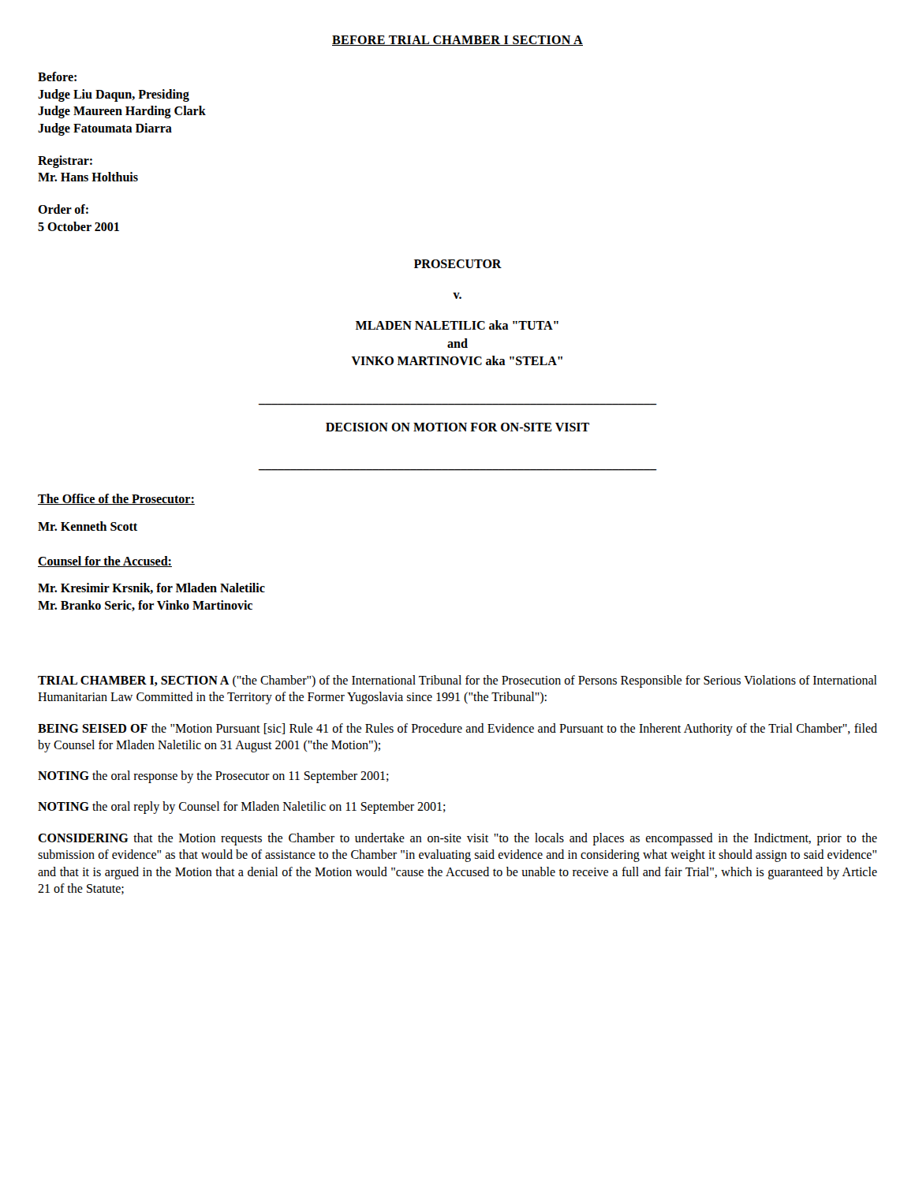BEFORE TRIAL CHAMBER I SECTION A
Before:
Judge Liu Daqun, Presiding
Judge Maureen Harding Clark
Judge Fatoumata Diarra
Registrar:
Mr. Hans Holthuis
Order of:
5 October 2001
PROSECUTOR
v.
MLADEN NALETILIC aka "TUTA"
and
VINKO MARTINOVIC aka "STELA"
_______________________________________________________________
DECISION ON MOTION FOR ON-SITE VISIT
_______________________________________________________________
The Office of the Prosecutor:
Mr. Kenneth Scott
Counsel for the Accused:
Mr. Kresimir Krsnik, for Mladen Naletilic
Mr. Branko Seric, for Vinko Martinovic
TRIAL CHAMBER I, SECTION A ("the Chamber") of the International Tribunal for the Prosecution of Persons Responsible for Serious Violations of International Humanitarian Law Committed in the Territory of the Former Yugoslavia since 1991 ("the Tribunal"):
BEING SEISED OF the "Motion Pursuant [sic] Rule 41 of the Rules of Procedure and Evidence and Pursuant to the Inherent Authority of the Trial Chamber", filed by Counsel for Mladen Naletilic on 31 August 2001 ("the Motion");
NOTING the oral response by the Prosecutor on 11 September 2001;
NOTING the oral reply by Counsel for Mladen Naletilic on 11 September 2001;
CONSIDERING that the Motion requests the Chamber to undertake an on-site visit "to the locals and places as encompassed in the Indictment, prior to the submission of evidence" as that would be of assistance to the Chamber "in evaluating said evidence and in considering what weight it should assign to said evidence" and that it is argued in the Motion that a denial of the Motion would "cause the Accused to be unable to receive a full and fair Trial", which is guaranteed by Article 21 of the Statute;